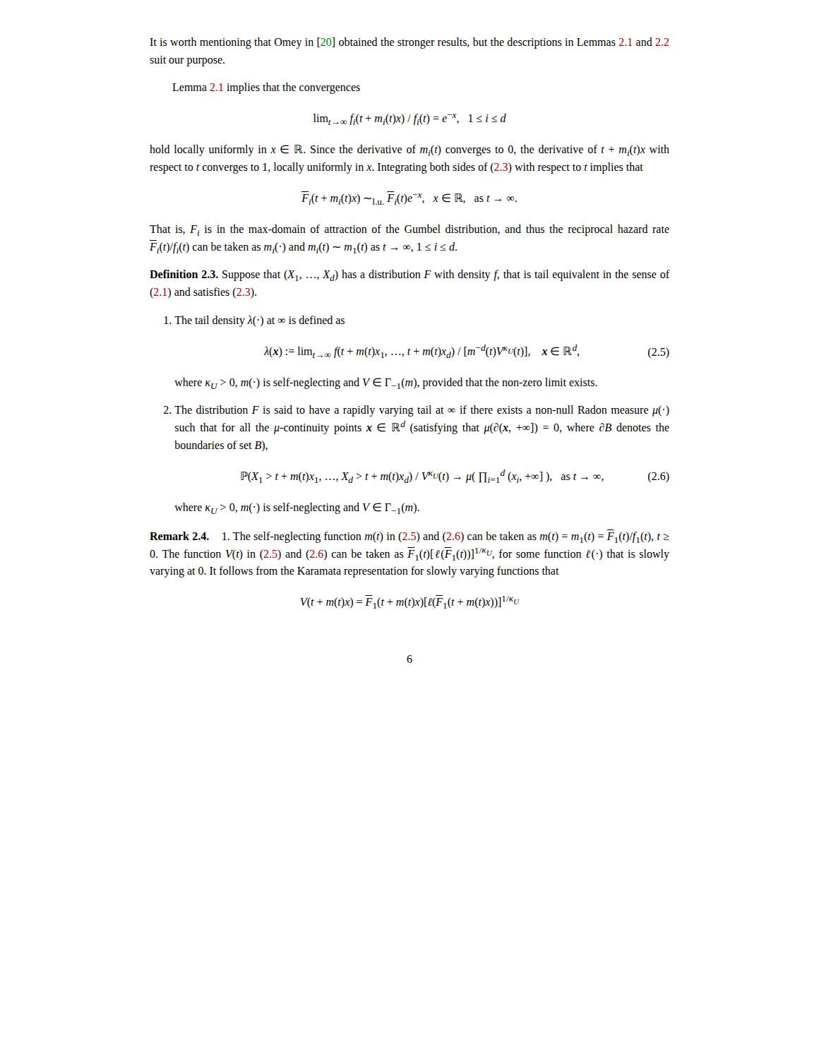It is worth mentioning that Omey in [20] obtained the stronger results, but the descriptions in Lemmas 2.1 and 2.2 suit our purpose.
Lemma 2.1 implies that the convergences
limt→∞ fi(t + mi(t)x) / fi(t) = e−x, 1 ≤ i ≤ d
hold locally uniformly in x ∈ ℝ. Since the derivative of mi(t) converges to 0, the derivative of t + mi(t)x with respect to t converges to 1, locally uniformly in x. Integrating both sides of (2.3) with respect to t implies that
Fi(t + mi(t)x) ∼l.u. Fi(t)e−x, x ∈ ℝ, as t → ∞.
That is, Fi is in the max-domain of attraction of the Gumbel distribution, and thus the reciprocal hazard rate Fi(t)/fi(t) can be taken as mi(·) and mi(t) ∼ m1(t) as t → ∞, 1 ≤ i ≤ d.
Definition 2.3. Suppose that (X1, …, Xd) has a distribution F with density f, that is tail equivalent in the sense of (2.1) and satisfies (2.3).
The tail density λ(·) at ∞ is defined as
λ(x) := limt→∞ f(t + m(t)x1, …, t + m(t)xd) / [m−d(t)VκU(t)], x ∈ ℝd, (2.5)
where κU > 0, m(·) is self-neglecting and V ∈ Γ−1(m), provided that the non-zero limit exists.
The distribution F is said to have a rapidly varying tail at ∞ if there exists a non-null Radon measure μ(·) such that for all the μ-continuity points x ∈ ℝd (satisfying that μ(∂(x, +∞]) = 0, where ∂B denotes the boundaries of set B),
ℙ(X1 > t + m(t)x1, …, Xd > t + m(t)xd) / VκU(t) → μ( ∏i=1d (xi, +∞] ), as t → ∞, (2.6)
where κU > 0, m(·) is self-neglecting and V ∈ Γ−1(m).
Remark 2.4. 1. The self-neglecting function m(t) in (2.5) and (2.6) can be taken as m(t) = m1(t) = F1(t)/f1(t), t ≥ 0. The function V(t) in (2.5) and (2.6) can be taken as F1(t)[ℓ(F1(t))]1/κU, for some function ℓ(·) that is slowly varying at 0. It follows from the Karamata representation for slowly varying functions that
V(t + m(t)x) = F1(t + m(t)x)[ℓ(F1(t + m(t)x))]1/κU
6